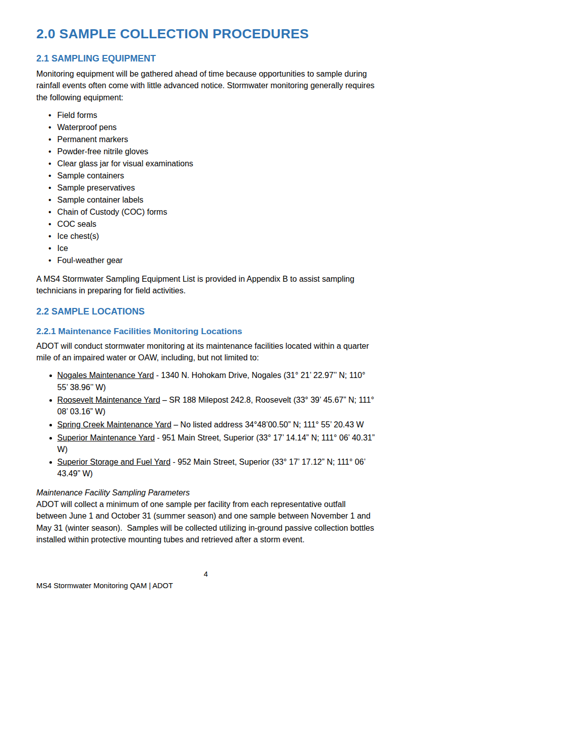2.0 SAMPLE COLLECTION PROCEDURES
2.1 SAMPLING EQUIPMENT
Monitoring equipment will be gathered ahead of time because opportunities to sample during rainfall events often come with little advanced notice. Stormwater monitoring generally requires the following equipment:
Field forms
Waterproof pens
Permanent markers
Powder-free nitrile gloves
Clear glass jar for visual examinations
Sample containers
Sample preservatives
Sample container labels
Chain of Custody (COC) forms
COC seals
Ice chest(s)
Ice
Foul-weather gear
A MS4 Stormwater Sampling Equipment List is provided in Appendix B to assist sampling technicians in preparing for field activities.
2.2 SAMPLE LOCATIONS
2.2.1 Maintenance Facilities Monitoring Locations
ADOT will conduct stormwater monitoring at its maintenance facilities located within a quarter mile of an impaired water or OAW, including, but not limited to:
Nogales Maintenance Yard - 1340 N. Hohokam Drive, Nogales (31° 21’ 22.97’’ N; 110° 55’ 38.96’’ W)
Roosevelt Maintenance Yard – SR 188 Milepost 242.8, Roosevelt (33° 39’ 45.67” N; 111° 08’ 03.16” W)
Spring Creek Maintenance Yard – No listed address 34°48’00.50” N; 111° 55’ 20.43 W
Superior Maintenance Yard - 951 Main Street, Superior (33° 17’ 14.14” N; 111° 06’ 40.31” W)
Superior Storage and Fuel Yard - 952 Main Street, Superior (33° 17’ 17.12” N; 111° 06’ 43.49” W)
Maintenance Facility Sampling Parameters
ADOT will collect a minimum of one sample per facility from each representative outfall between June 1 and October 31 (summer season) and one sample between November 1 and May 31 (winter season). Samples will be collected utilizing in-ground passive collection bottles installed within protective mounting tubes and retrieved after a storm event.
4
MS4 Stormwater Monitoring QAM | ADOT